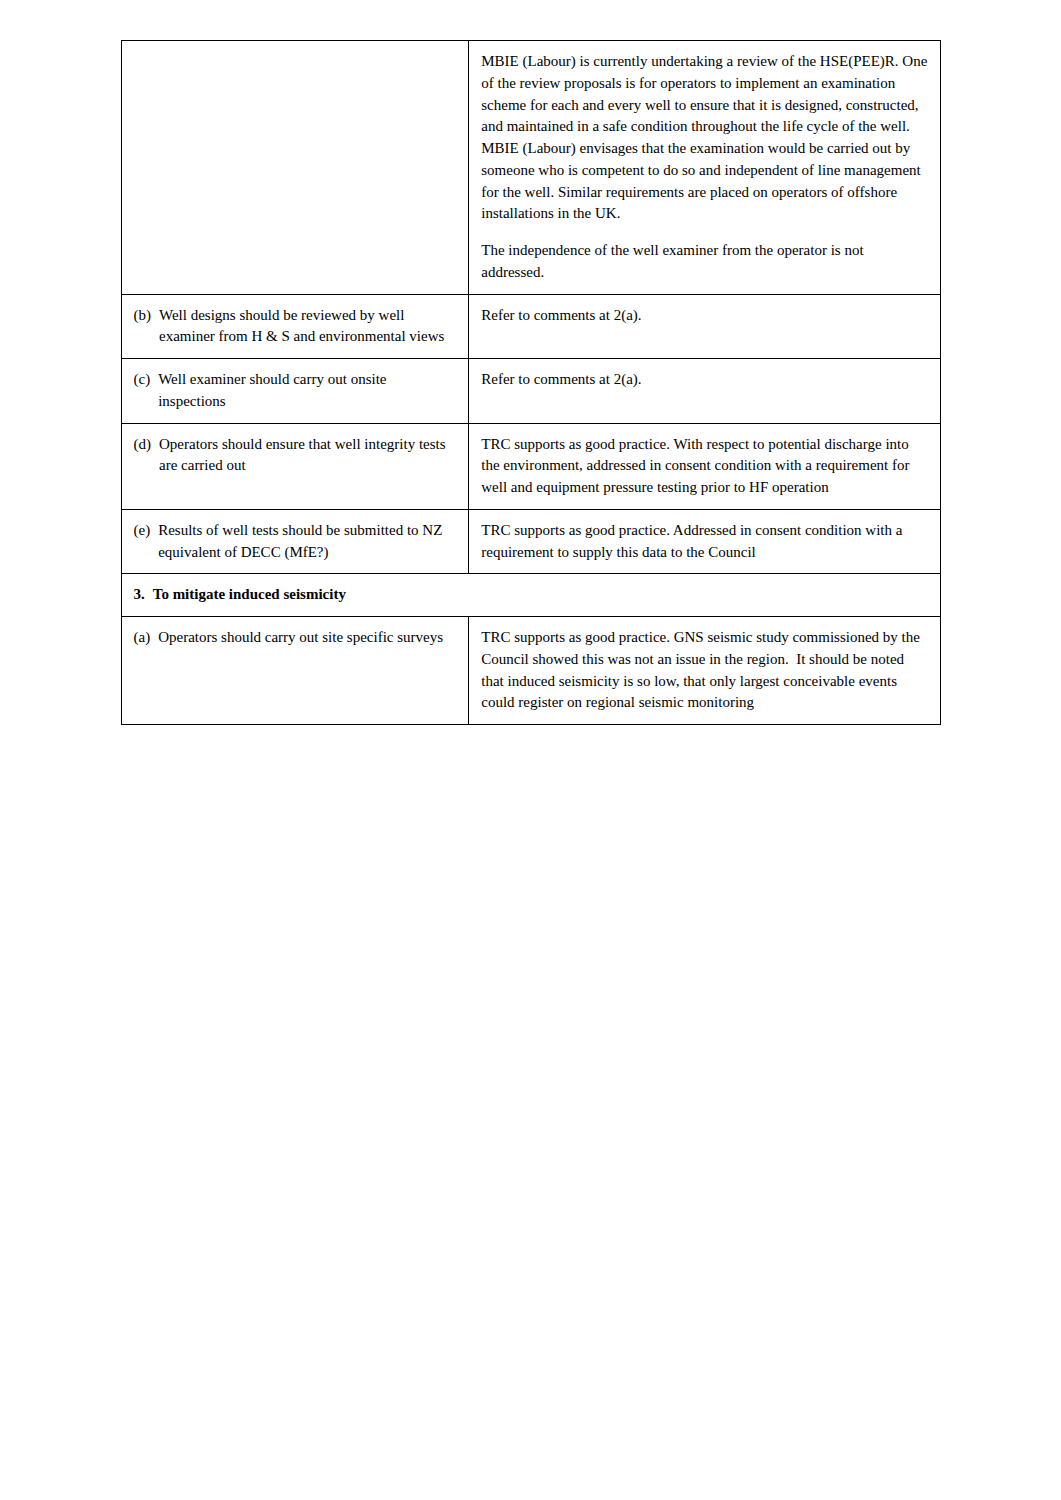| | MBIE (Labour) is currently undertaking a review of the HSE(PEE)R. One of the review proposals is for operators to implement an examination scheme for each and every well to ensure that it is designed, constructed, and maintained in a safe condition throughout the life cycle of the well. MBIE (Labour) envisages that the examination would be carried out by someone who is competent to do so and independent of line management for the well. Similar requirements are placed on operators of offshore installations in the UK. The independence of the well examiner from the operator is not addressed. |
| (b) Well designs should be reviewed by well examiner from H & S and environmental views | Refer to comments at 2(a). |
| (c) Well examiner should carry out onsite inspections | Refer to comments at 2(a). |
| (d) Operators should ensure that well integrity tests are carried out | TRC supports as good practice. With respect to potential discharge into the environment, addressed in consent condition with a requirement for well and equipment pressure testing prior to HF operation |
| (e) Results of well tests should be submitted to NZ equivalent of DECC (MfE?) | TRC supports as good practice. Addressed in consent condition with a requirement to supply this data to the Council |
| 3. To mitigate induced seismicity |
| (a) Operators should carry out site specific surveys | TRC supports as good practice. GNS seismic study commissioned by the Council showed this was not an issue in the region. It should be noted that induced seismicity is so low, that only largest conceivable events could register on regional seismic monitoring |